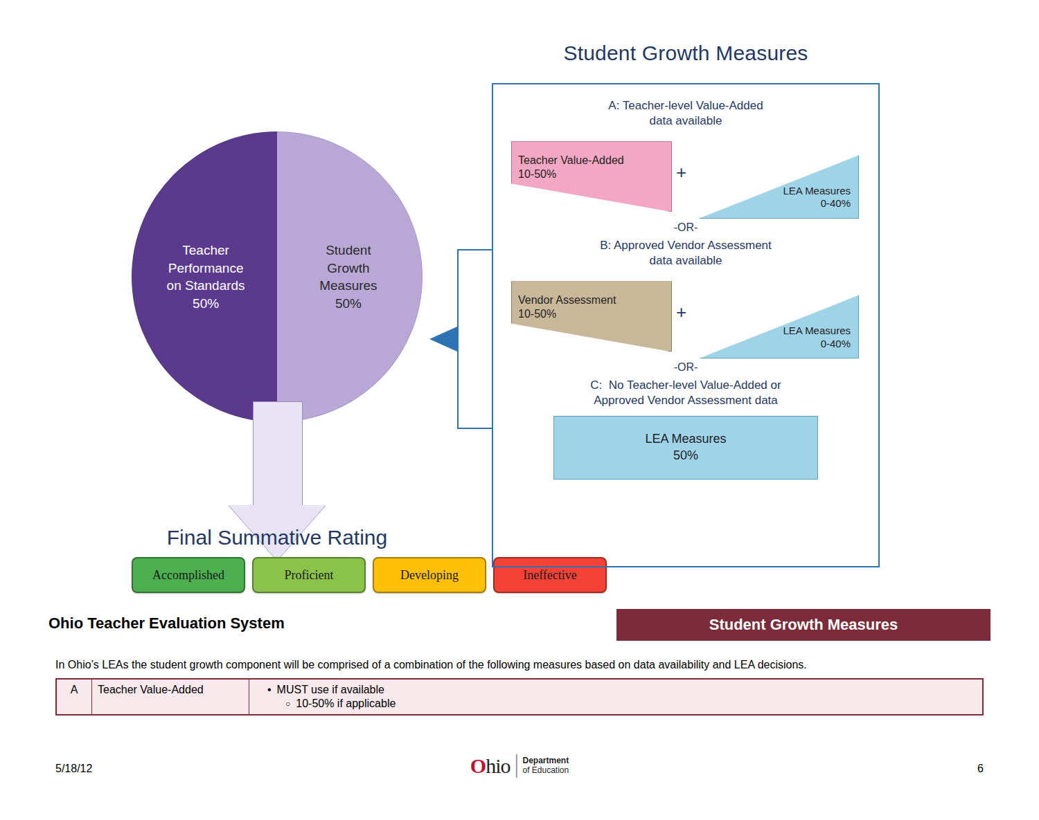Student Growth Measures
Teacher
Performance
on Standards
50%
Student
Growth
Measures
50%
Final Summative Rating
Accomplished
Proficient
Developing
Ineffective
A: Teacher-level Value-Added
data available
Teacher Value-Added
10-50%
+
LEA Measures
0-40%
-OR-
B: Approved Vendor Assessment
data available
Vendor Assessment
10-50%
+
LEA Measures
0-40%
-OR-
C: No Teacher-level Value-Added or
Approved Vendor Assessment data
LEA Measures
50%
Ohio Teacher Evaluation System
Student Growth Measures
In Ohio’s LEAs the student growth component will be comprised of a combination of the following measures based on data availability and LEA decisions.
| A | Teacher Value-Added | MUST use if available 10-50% if applicable |
5/18/12
Ohio
Departmentof Education
6